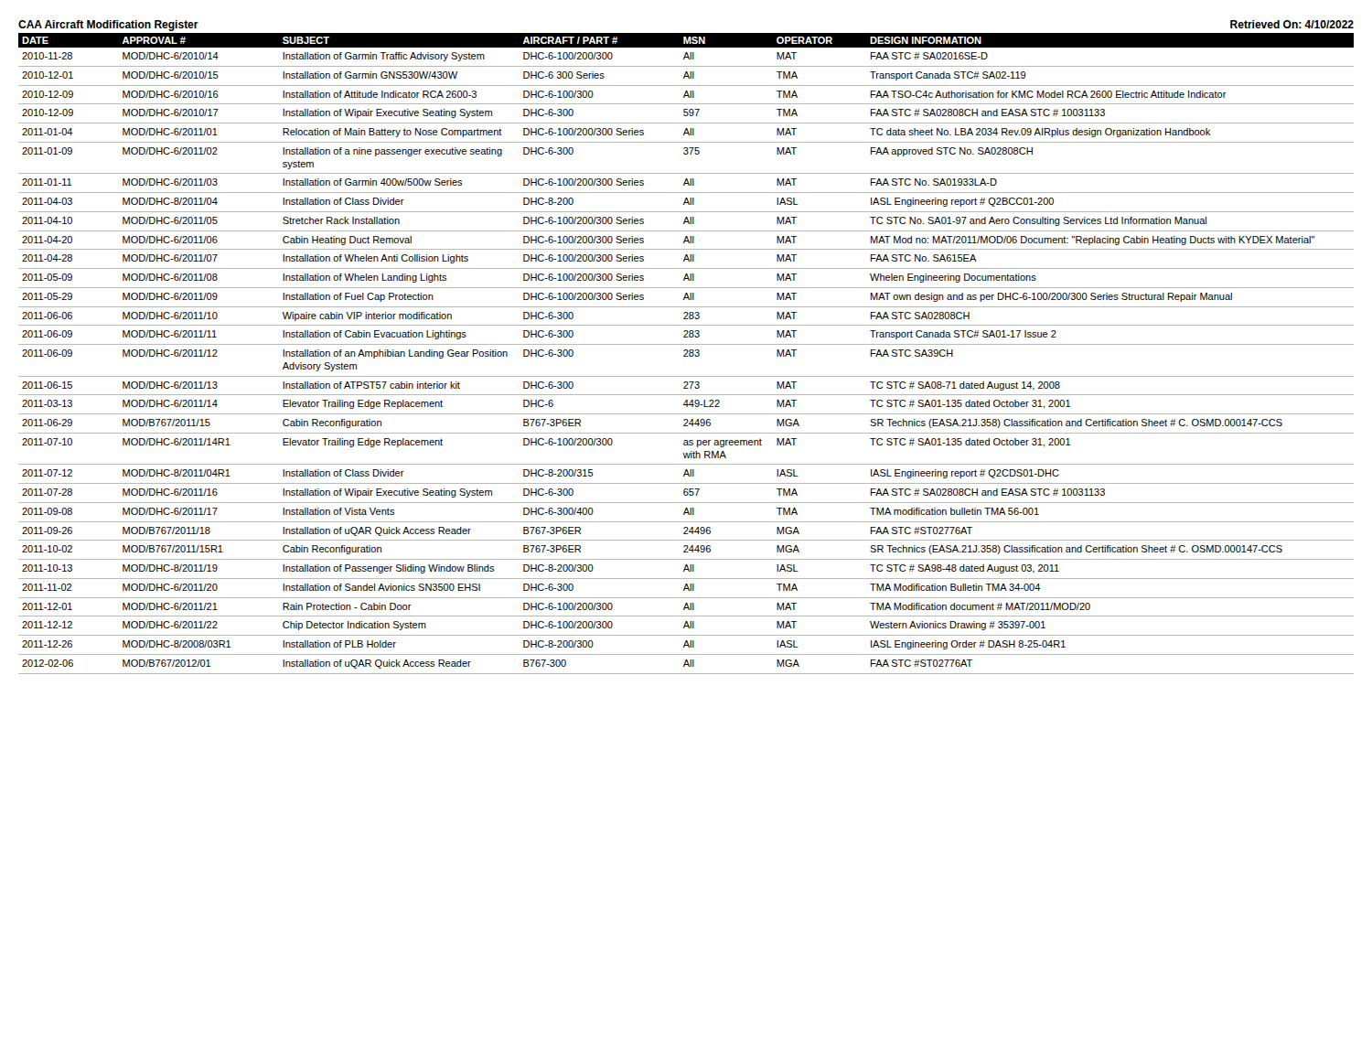CAA Aircraft Modification Register Retrieved On: 4/10/2022
| DATE | APPROVAL # | SUBJECT | AIRCRAFT / PART # | MSN | OPERATOR | DESIGN INFORMATION |
| --- | --- | --- | --- | --- | --- | --- |
| 2010-11-28 | MOD/DHC-6/2010/14 | Installation of Garmin Traffic Advisory System | DHC-6-100/200/300 | All | MAT | FAA STC # SA02016SE-D |
| 2010-12-01 | MOD/DHC-6/2010/15 | Installation of Garmin GNS530W/430W | DHC-6 300 Series | All | TMA | Transport Canada STC# SA02-119 |
| 2010-12-09 | MOD/DHC-6/2010/16 | Installation of Attitude Indicator RCA 2600-3 | DHC-6-100/300 | All | TMA | FAA TSO-C4c Authorisation for KMC Model RCA 2600 Electric Attitude Indicator |
| 2010-12-09 | MOD/DHC-6/2010/17 | Installation of Wipair Executive Seating System | DHC-6-300 | 597 | TMA | FAA STC # SA02808CH and EASA STC # 10031133 |
| 2011-01-04 | MOD/DHC-6/2011/01 | Relocation of Main Battery to Nose Compartment | DHC-6-100/200/300 Series | All | MAT | TC data sheet No. LBA 2034 Rev.09 AIRplus design Organization Handbook |
| 2011-01-09 | MOD/DHC-6/2011/02 | Installation of a nine passenger executive seating system | DHC-6-300 | 375 | MAT | FAA approved STC No. SA02808CH |
| 2011-01-11 | MOD/DHC-6/2011/03 | Installation of Garmin 400w/500w Series | DHC-6-100/200/300 Series | All | MAT | FAA STC No. SA01933LA-D |
| 2011-04-03 | MOD/DHC-8/2011/04 | Installation of Class Divider | DHC-8-200 | All | IASL | IASL Engineering report # Q2BCC01-200 |
| 2011-04-10 | MOD/DHC-6/2011/05 | Stretcher Rack Installation | DHC-6-100/200/300 Series | All | MAT | TC STC No. SA01-97 and Aero Consulting Services Ltd Information Manual |
| 2011-04-20 | MOD/DHC-6/2011/06 | Cabin Heating Duct Removal | DHC-6-100/200/300 Series | All | MAT | MAT Mod no: MAT/2011/MOD/06 Document: "Replacing Cabin Heating Ducts with KYDEX Material" |
| 2011-04-28 | MOD/DHC-6/2011/07 | Installation of Whelen Anti Collision Lights | DHC-6-100/200/300 Series | All | MAT | FAA STC No. SA615EA |
| 2011-05-09 | MOD/DHC-6/2011/08 | Installation of Whelen Landing Lights | DHC-6-100/200/300 Series | All | MAT | Whelen Engineering Documentations |
| 2011-05-29 | MOD/DHC-6/2011/09 | Installation of Fuel Cap Protection | DHC-6-100/200/300 Series | All | MAT | MAT own design and as per DHC-6-100/200/300 Series Structural Repair Manual |
| 2011-06-06 | MOD/DHC-6/2011/10 | Wipaire cabin VIP interior modification | DHC-6-300 | 283 | MAT | FAA STC SA02808CH |
| 2011-06-09 | MOD/DHC-6/2011/11 | Installation of Cabin Evacuation Lightings | DHC-6-300 | 283 | MAT | Transport Canada STC# SA01-17 Issue 2 |
| 2011-06-09 | MOD/DHC-6/2011/12 | Installation of an Amphibian Landing Gear Position Advisory System | DHC-6-300 | 283 | MAT | FAA STC SA39CH |
| 2011-06-15 | MOD/DHC-6/2011/13 | Installation of ATPST57 cabin interior kit | DHC-6-300 | 273 | MAT | TC STC # SA08-71 dated August 14, 2008 |
| 2011-03-13 | MOD/DHC-6/2011/14 | Elevator Trailing Edge Replacement | DHC-6 | 449-L22 | MAT | TC STC # SA01-135 dated October 31, 2001 |
| 2011-06-29 | MOD/B767/2011/15 | Cabin Reconfiguration | B767-3P6ER | 24496 | MGA | SR Technics (EASA.21J.358) Classification and Certification Sheet # C. OSMD.000147-CCS |
| 2011-07-10 | MOD/DHC-6/2011/14R1 | Elevator Trailing Edge Replacement | DHC-6-100/200/300 | as per agreement with RMA | MAT | TC STC # SA01-135 dated October 31, 2001 |
| 2011-07-12 | MOD/DHC-8/2011/04R1 | Installation of Class Divider | DHC-8-200/315 | All | IASL | IASL Engineering report # Q2CDS01-DHC |
| 2011-07-28 | MOD/DHC-6/2011/16 | Installation of Wipair Executive Seating System | DHC-6-300 | 657 | TMA | FAA STC # SA02808CH and EASA STC # 10031133 |
| 2011-09-08 | MOD/DHC-6/2011/17 | Installation of Vista Vents | DHC-6-300/400 | All | TMA | TMA modification bulletin TMA 56-001 |
| 2011-09-26 | MOD/B767/2011/18 | Installation of uQAR Quick Access Reader | B767-3P6ER | 24496 | MGA | FAA STC #ST02776AT |
| 2011-10-02 | MOD/B767/2011/15R1 | Cabin Reconfiguration | B767-3P6ER | 24496 | MGA | SR Technics (EASA.21J.358) Classification and Certification Sheet # C. OSMD.000147-CCS |
| 2011-10-13 | MOD/DHC-8/2011/19 | Installation of Passenger Sliding Window Blinds | DHC-8-200/300 | All | IASL | TC STC # SA98-48 dated August 03, 2011 |
| 2011-11-02 | MOD/DHC-6/2011/20 | Installation of Sandel Avionics SN3500 EHSI | DHC-6-300 | All | TMA | TMA Modification Bulletin TMA 34-004 |
| 2011-12-01 | MOD/DHC-6/2011/21 | Rain Protection - Cabin Door | DHC-6-100/200/300 | All | MAT | TMA Modification document # MAT/2011/MOD/20 |
| 2011-12-12 | MOD/DHC-6/2011/22 | Chip Detector Indication System | DHC-6-100/200/300 | All | MAT | Western Avionics Drawing # 35397-001 |
| 2011-12-26 | MOD/DHC-8/2008/03R1 | Installation of PLB Holder | DHC-8-200/300 | All | IASL | IASL Engineering Order # DASH 8-25-04R1 |
| 2012-02-06 | MOD/B767/2012/01 | Installation of uQAR Quick Access Reader | B767-300 | All | MGA | FAA STC #ST02776AT |